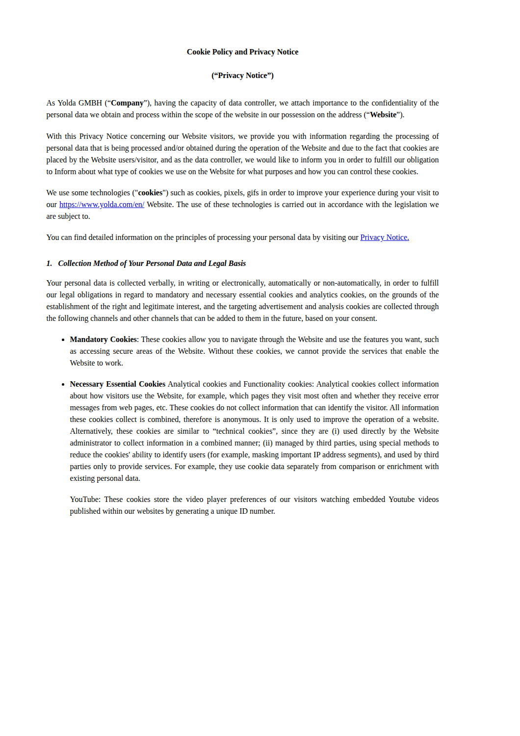Cookie Policy and Privacy Notice
(“Privacy Notice”)
As Yolda GMBH (“Company”), having the capacity of data controller, we attach importance to the confidentiality of the personal data we obtain and process within the scope of the website in our possession on the address (“Website”).
With this Privacy Notice concerning our Website visitors, we provide you with information regarding the processing of personal data that is being processed and/or obtained during the operation of the Website and due to the fact that cookies are placed by the Website users/visitor, and as the data controller, we would like to inform you in order to fulfill our obligation to Inform about what type of cookies we use on the Website for what purposes and how you can control these cookies.
We use some technologies ("cookies") such as cookies, pixels, gifs in order to improve your experience during your visit to our https://www.yolda.com/en/ Website. The use of these technologies is carried out in accordance with the legislation we are subject to.
You can find detailed information on the principles of processing your personal data by visiting our Privacy Notice.
1. Collection Method of Your Personal Data and Legal Basis
Your personal data is collected verbally, in writing or electronically, automatically or non-automatically, in order to fulfill our legal obligations in regard to mandatory and necessary essential cookies and analytics cookies, on the grounds of the establishment of the right and legitimate interest, and the targeting advertisement and analysis cookies are collected through the following channels and other channels that can be added to them in the future, based on your consent.
Mandatory Cookies: These cookies allow you to navigate through the Website and use the features you want, such as accessing secure areas of the Website. Without these cookies, we cannot provide the services that enable the Website to work.
Necessary Essential Cookies Analytical cookies and Functionality cookies: Analytical cookies collect information about how visitors use the Website, for example, which pages they visit most often and whether they receive error messages from web pages, etc. These cookies do not collect information that can identify the visitor. All information these cookies collect is combined, therefore is anonymous. It is only used to improve the operation of a website. Alternatively, these cookies are similar to “technical cookies”, since they are (i) used directly by the Website administrator to collect information in a combined manner; (ii) managed by third parties, using special methods to reduce the cookies' ability to identify users (for example, masking important IP address segments), and used by third parties only to provide services. For example, they use cookie data separately from comparison or enrichment with existing personal data.
YouTube: These cookies store the video player preferences of our visitors watching embedded Youtube videos published within our websites by generating a unique ID number.